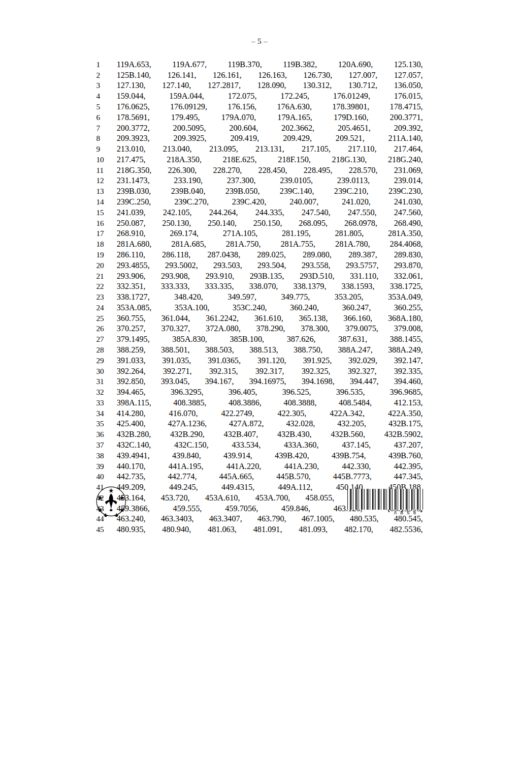– 5 –
119A.653, 119A.677, 119B.370, 119B.382, 120A.690, 125.130,
125B.140, 126.141, 126.161, 126.163, 126.730, 127.007, 127.057,
127.130, 127.140, 127.2817, 128.090, 130.312, 130.712, 136.050,
159.044, 159A.044, 172.075, 172.245, 176.01249, 176.015,
176.0625, 176.09129, 176.156, 176A.630, 178.39801, 178.4715,
178.5691, 179.495, 179A.070, 179A.165, 179D.160, 200.3771,
200.3772, 200.5095, 200.604, 202.3662, 205.4651, 209.392,
209.3923, 209.3925, 209.419, 209.429, 209.521, 211A.140,
213.010, 213.040, 213.095, 213.131, 217.105, 217.110, 217.464,
217.475, 218A.350, 218E.625, 218F.150, 218G.130, 218G.240,
218G.350, 226.300, 228.270, 228.450, 228.495, 228.570, 231.069,
231.1473, 233.190, 237.300, 239.0105, 239.0113, 239.014,
239B.030, 239B.040, 239B.050, 239C.140, 239C.210, 239C.230,
239C.250, 239C.270, 239C.420, 240.007, 241.020, 241.030,
241.039, 242.105, 244.264, 244.335, 247.540, 247.550, 247.560,
250.087, 250.130, 250.140, 250.150, 268.095, 268.0978, 268.490,
268.910, 269.174, 271A.105, 281.195, 281.805, 281A.350,
281A.680, 281A.685, 281A.750, 281A.755, 281A.780, 284.4068,
286.110, 286.118, 287.0438, 289.025, 289.080, 289.387, 289.830,
293.4855, 293.5002, 293.503, 293.504, 293.558, 293.5757, 293.870,
293.906, 293.908, 293.910, 293B.135, 293D.510, 331.110, 332.061,
332.351, 333.333, 333.335, 338.070, 338.1379, 338.1593, 338.1725,
338.1727, 348.420, 349.597, 349.775, 353.205, 353A.049,
353A.085, 353A.100, 353C.240, 360.240, 360.247, 360.255,
360.755, 361.044, 361.2242, 361.610, 365.138, 366.160, 368A.180,
370.257, 370.327, 372A.080, 378.290, 378.300, 379.0075, 379.008,
379.1495, 385A.830, 385B.100, 387.626, 387.631, 388.1455,
388.259, 388.501, 388.503, 388.513, 388.750, 388A.247, 388A.249,
391.033, 391.035, 391.0365, 391.120, 391.925, 392.029, 392.147,
392.264, 392.271, 392.315, 392.317, 392.325, 392.327, 392.335,
392.850, 393.045, 394.167, 394.16975, 394.1698, 394.447, 394.460,
394.465, 396.3295, 396.405, 396.525, 396.535, 396.9685,
398A.115, 408.3885, 408.3886, 408.3888, 408.5484, 412.153,
414.280, 416.070, 422.2749, 422.305, 422A.342, 422A.350,
425.400, 427A.1236, 427A.872, 432.028, 432.205, 432B.175,
432B.280, 432B.290, 432B.407, 432B.430, 432B.560, 432B.5902,
432C.140, 432C.150, 433.534, 433A.360, 437.145, 437.207,
439.4941, 439.840, 439.914, 439B.420, 439B.754, 439B.760,
440.170, 441A.195, 441A.220, 441A.230, 442.330, 442.395,
442.735, 442.774, 445A.665, 445B.570, 445B.7773, 447.345,
449.209, 449.245, 449.4315, 449A.112, 450.140, 450B.188,
453.164, 453.720, 453A.610, 453A.700, 458.055, 458.280, 459.050,
459.3866, 459.555, 459.7056, 459.846, 463.120, 463.15993,
463.240, 463.3403, 463.3407, 463.790, 467.1005, 480.535, 480.545,
480.935, 480.940, 481.063, 481.091, 481.093, 482.170, 482.5536,
* A B 5 8 *